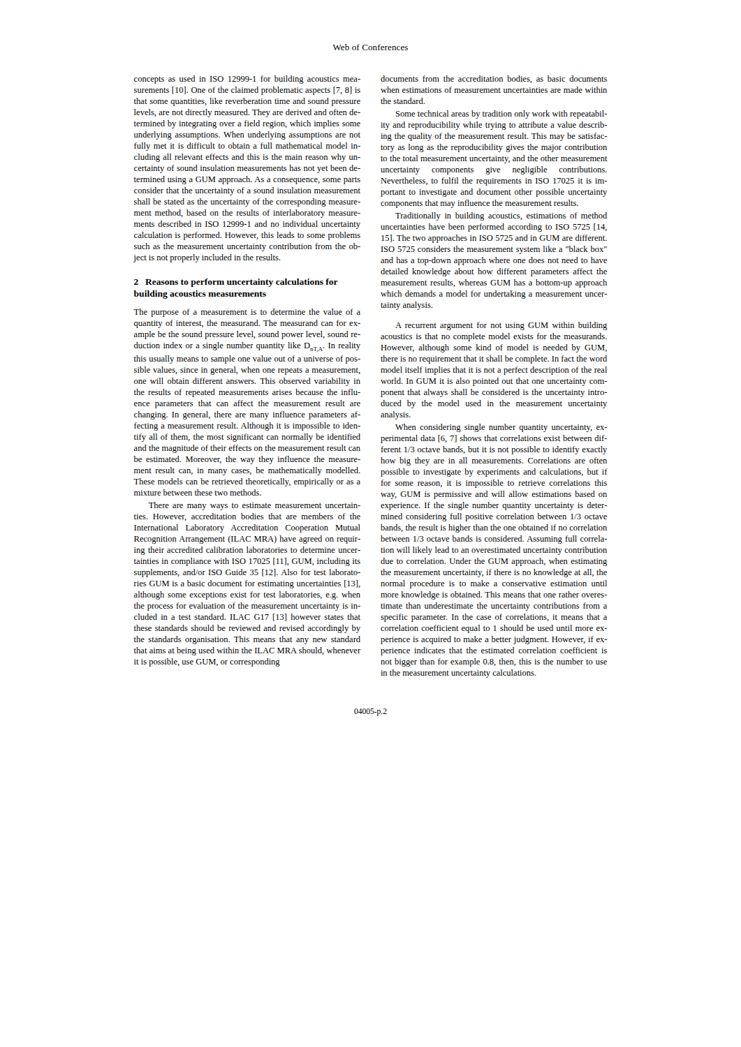Web of Conferences
concepts as used in ISO 12999-1 for building acoustics measurements [10]. One of the claimed problematic aspects [7, 8] is that some quantities, like reverberation time and sound pressure levels, are not directly measured. They are derived and often determined by integrating over a field region, which implies some underlying assumptions. When underlying assumptions are not fully met it is difficult to obtain a full mathematical model including all relevant effects and this is the main reason why uncertainty of sound insulation measurements has not yet been determined using a GUM approach. As a consequence, some parts consider that the uncertainty of a sound insulation measurement shall be stated as the uncertainty of the corresponding measurement method, based on the results of interlaboratory measurements described in ISO 12999-1 and no individual uncertainty calculation is performed. However, this leads to some problems such as the measurement uncertainty contribution from the object is not properly included in the results.
2 Reasons to perform uncertainty calculations for building acoustics measurements
The purpose of a measurement is to determine the value of a quantity of interest, the measurand. The measurand can for example be the sound pressure level, sound power level, sound reduction index or a single number quantity like DnT,A. In reality this usually means to sample one value out of a universe of possible values, since in general, when one repeats a measurement, one will obtain different answers. This observed variability in the results of repeated measurements arises because the influence parameters that can affect the measurement result are changing. In general, there are many influence parameters affecting a measurement result. Although it is impossible to identify all of them, the most significant can normally be identified and the magnitude of their effects on the measurement result can be estimated. Moreover, the way they influence the measurement result can, in many cases, be mathematically modelled. These models can be retrieved theoretically, empirically or as a mixture between these two methods.
There are many ways to estimate measurement uncertainties. However, accreditation bodies that are members of the International Laboratory Accreditation Cooperation Mutual Recognition Arrangement (ILAC MRA) have agreed on requiring their accredited calibration laboratories to determine uncertainties in compliance with ISO 17025 [11], GUM, including its supplements, and/or ISO Guide 35 [12]. Also for test laboratories GUM is a basic document for estimating uncertainties [13], although some exceptions exist for test laboratories, e.g. when the process for evaluation of the measurement uncertainty is included in a test standard. ILAC G17 [13] however states that these standards should be reviewed and revised accordingly by the standards organisation. This means that any new standard that aims at being used within the ILAC MRA should, whenever it is possible, use GUM, or corresponding
documents from the accreditation bodies, as basic documents when estimations of measurement uncertainties are made within the standard.
Some technical areas by tradition only work with repeatability and reproducibility while trying to attribute a value describing the quality of the measurement result. This may be satisfactory as long as the reproducibility gives the major contribution to the total measurement uncertainty, and the other measurement uncertainty components give negligible contributions. Nevertheless, to fulfil the requirements in ISO 17025 it is important to investigate and document other possible uncertainty components that may influence the measurement results.
Traditionally in building acoustics, estimations of method uncertainties have been performed according to ISO 5725 [14, 15]. The two approaches in ISO 5725 and in GUM are different. ISO 5725 considers the measurement system like a "black box" and has a top-down approach where one does not need to have detailed knowledge about how different parameters affect the measurement results, whereas GUM has a bottom-up approach which demands a model for undertaking a measurement uncertainty analysis.
A recurrent argument for not using GUM within building acoustics is that no complete model exists for the measurands. However, although some kind of model is needed by GUM, there is no requirement that it shall be complete. In fact the word model itself implies that it is not a perfect description of the real world. In GUM it is also pointed out that one uncertainty component that always shall be considered is the uncertainty introduced by the model used in the measurement uncertainty analysis.
When considering single number quantity uncertainty, experimental data [6, 7] shows that correlations exist between different 1/3 octave bands, but it is not possible to identify exactly how big they are in all measurements. Correlations are often possible to investigate by experiments and calculations, but if for some reason, it is impossible to retrieve correlations this way, GUM is permissive and will allow estimations based on experience. If the single number quantity uncertainty is determined considering full positive correlation between 1/3 octave bands, the result is higher than the one obtained if no correlation between 1/3 octave bands is considered. Assuming full correlation will likely lead to an overestimated uncertainty contribution due to correlation. Under the GUM approach, when estimating the measurement uncertainty, if there is no knowledge at all, the normal procedure is to make a conservative estimation until more knowledge is obtained. This means that one rather overestimate than underestimate the uncertainty contributions from a specific parameter. In the case of correlations, it means that a correlation coefficient equal to 1 should be used until more experience is acquired to make a better judgment. However, if experience indicates that the estimated correlation coefficient is not bigger than for example 0.8, then, this is the number to use in the measurement uncertainty calculations.
04005-p.2